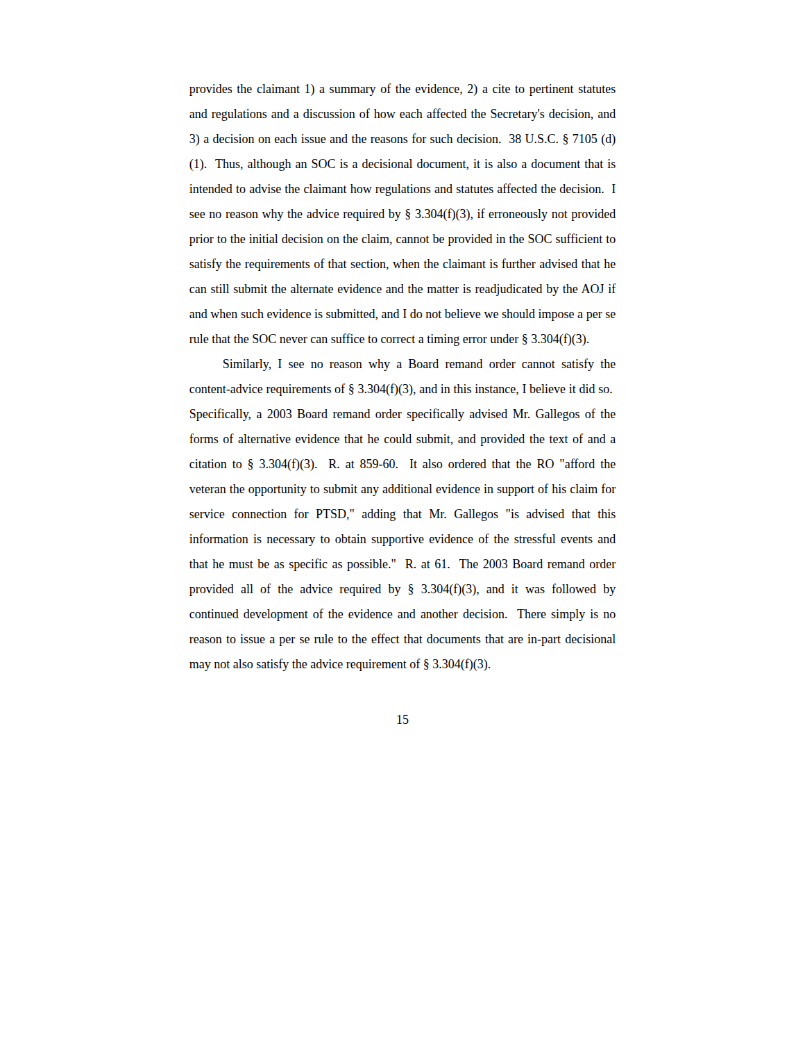provides the claimant 1) a summary of the evidence, 2) a cite to pertinent statutes and regulations and a discussion of how each affected the Secretary's decision, and 3) a decision on each issue and the reasons for such decision. 38 U.S.C. § 7105 (d)(1). Thus, although an SOC is a decisional document, it is also a document that is intended to advise the claimant how regulations and statutes affected the decision. I see no reason why the advice required by § 3.304(f)(3), if erroneously not provided prior to the initial decision on the claim, cannot be provided in the SOC sufficient to satisfy the requirements of that section, when the claimant is further advised that he can still submit the alternate evidence and the matter is readjudicated by the AOJ if and when such evidence is submitted, and I do not believe we should impose a per se rule that the SOC never can suffice to correct a timing error under § 3.304(f)(3).
Similarly, I see no reason why a Board remand order cannot satisfy the content-advice requirements of § 3.304(f)(3), and in this instance, I believe it did so. Specifically, a 2003 Board remand order specifically advised Mr. Gallegos of the forms of alternative evidence that he could submit, and provided the text of and a citation to § 3.304(f)(3). R. at 859-60. It also ordered that the RO "afford the veteran the opportunity to submit any additional evidence in support of his claim for service connection for PTSD," adding that Mr. Gallegos "is advised that this information is necessary to obtain supportive evidence of the stressful events and that he must be as specific as possible." R. at 61. The 2003 Board remand order provided all of the advice required by § 3.304(f)(3), and it was followed by continued development of the evidence and another decision. There simply is no reason to issue a per se rule to the effect that documents that are in-part decisional may not also satisfy the advice requirement of § 3.304(f)(3).
15